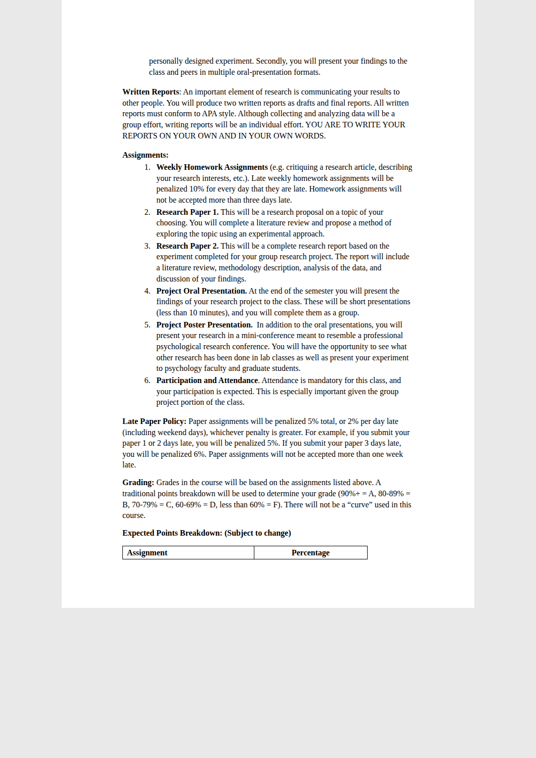personally designed experiment. Secondly, you will present your findings to the class and peers in multiple oral-presentation formats.
Written Reports: An important element of research is communicating your results to other people. You will produce two written reports as drafts and final reports. All written reports must conform to APA style. Although collecting and analyzing data will be a group effort, writing reports will be an individual effort. YOU ARE TO WRITE YOUR REPORTS ON YOUR OWN AND IN YOUR OWN WORDS.
Assignments:
Weekly Homework Assignments (e.g. critiquing a research article, describing your research interests, etc.). Late weekly homework assignments will be penalized 10% for every day that they are late. Homework assignments will not be accepted more than three days late.
Research Paper 1. This will be a research proposal on a topic of your choosing. You will complete a literature review and propose a method of exploring the topic using an experimental approach.
Research Paper 2. This will be a complete research report based on the experiment completed for your group research project. The report will include a literature review, methodology description, analysis of the data, and discussion of your findings.
Project Oral Presentation. At the end of the semester you will present the findings of your research project to the class. These will be short presentations (less than 10 minutes), and you will complete them as a group.
Project Poster Presentation. In addition to the oral presentations, you will present your research in a mini-conference meant to resemble a professional psychological research conference. You will have the opportunity to see what other research has been done in lab classes as well as present your experiment to psychology faculty and graduate students.
Participation and Attendance. Attendance is mandatory for this class, and your participation is expected. This is especially important given the group project portion of the class.
Late Paper Policy: Paper assignments will be penalized 5% total, or 2% per day late (including weekend days), whichever penalty is greater. For example, if you submit your paper 1 or 2 days late, you will be penalized 5%. If you submit your paper 3 days late, you will be penalized 6%. Paper assignments will not be accepted more than one week late.
Grading: Grades in the course will be based on the assignments listed above. A traditional points breakdown will be used to determine your grade (90%+ = A, 80-89% = B, 70-79% = C, 60-69% = D, less than 60% = F). There will not be a “curve” used in this course.
Expected Points Breakdown: (Subject to change)
| Assignment | Percentage |
| --- | --- |